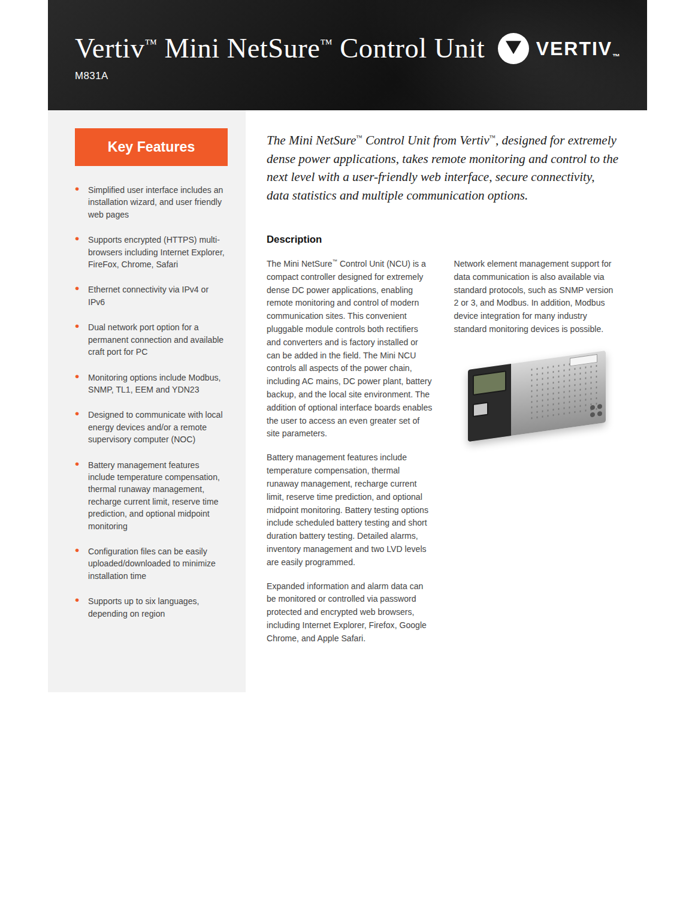Vertiv™ Mini NetSure™ Control Unit
M831A
VERTIV™
Key Features
Simplified user interface includes an installation wizard, and user friendly web pages
Supports encrypted (HTTPS) multi-browsers including Internet Explorer, FireFox, Chrome, Safari
Ethernet connectivity via IPv4 or IPv6
Dual network port option for a permanent connection and available craft port for PC
Monitoring options include Modbus, SNMP, TL1, EEM and YDN23
Designed to communicate with local energy devices and/or a remote supervisory computer (NOC)
Battery management features include temperature compensation, thermal runaway management, recharge current limit, reserve time prediction, and optional midpoint monitoring
Configuration files can be easily uploaded/downloaded to minimize installation time
Supports up to six languages, depending on region
The Mini NetSure™ Control Unit from Vertiv™, designed for extremely dense power applications, takes remote monitoring and control to the next level with a user-friendly web interface, secure connectivity, data statistics and multiple communication options.
Description
The Mini NetSure™ Control Unit (NCU) is a compact controller designed for extremely dense DC power applications, enabling remote monitoring and control of modern communication sites. This convenient pluggable module controls both rectifiers and converters and is factory installed or can be added in the field. The Mini NCU controls all aspects of the power chain, including AC mains, DC power plant, battery backup, and the local site environment. The addition of optional interface boards enables the user to access an even greater set of site parameters.
Battery management features include temperature compensation, thermal runaway management, recharge current limit, reserve time prediction, and optional midpoint monitoring. Battery testing options include scheduled battery testing and short duration battery testing. Detailed alarms, inventory management and two LVD levels are easily programmed.
Expanded information and alarm data can be monitored or controlled via password protected and encrypted web browsers, including Internet Explorer, Firefox, Google Chrome, and Apple Safari.
Network element management support for data communication is also available via standard protocols, such as SNMP version 2 or 3, and Modbus. In addition, Modbus device integration for many industry standard monitoring devices is possible.